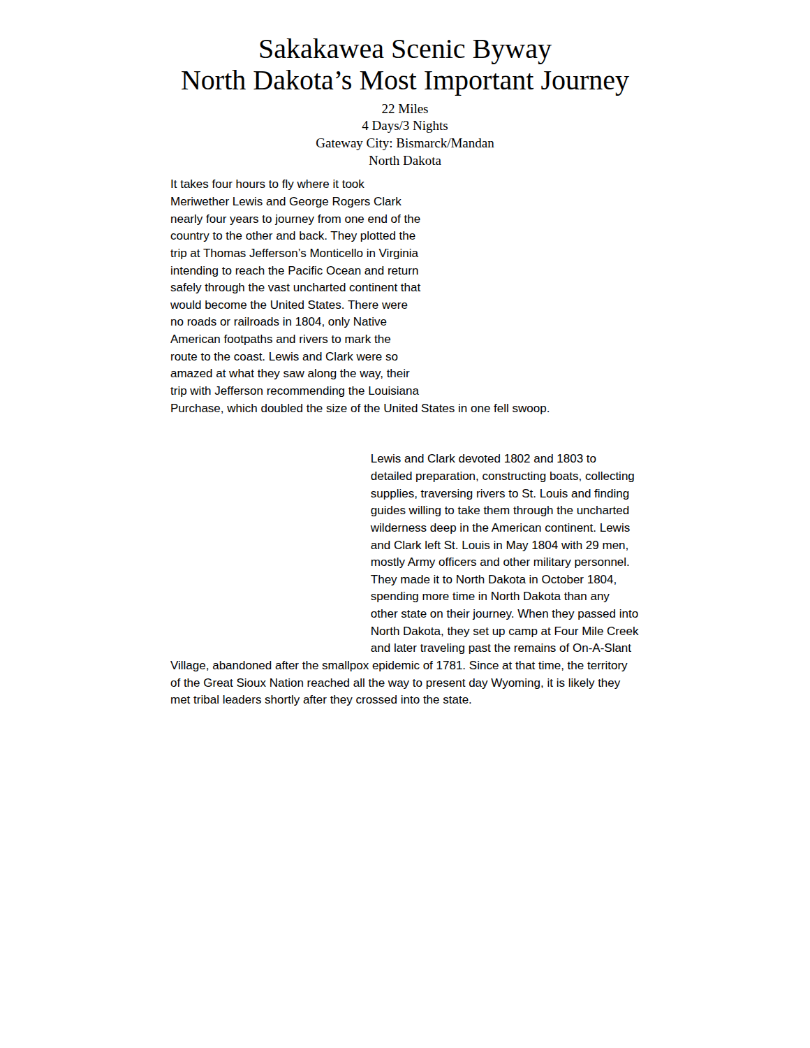Sakakawea Scenic Byway
North Dakota’s Most Important Journey
22 Miles 4 Days/3 Nights Gateway City: Bismarck/Mandan North Dakota
It takes four hours to fly where it took Meriwether Lewis and George Rogers Clark nearly four years to journey from one end of the country to the other and back. They plotted the trip at Thomas Jefferson’s Monticello in Virginia intending to reach the Pacific Ocean and return safely through the vast uncharted continent that would become the United States. There were no roads or railroads in 1804, only Native American footpaths and rivers to mark the route to the coast. Lewis and Clark were so amazed at what they saw along the way, their trip with Jefferson recommending the Louisiana Purchase, which doubled the size of the United States in one fell swoop.
Lewis and Clark devoted 1802 and 1803 to detailed preparation, constructing boats, collecting supplies, traversing rivers to St. Louis and finding guides willing to take them through the uncharted wilderness deep in the American continent. Lewis and Clark left St. Louis in May 1804 with 29 men, mostly Army officers and other military personnel. They made it to North Dakota in October 1804, spending more time in North Dakota than any other state on their journey. When they passed into North Dakota, they set up camp at Four Mile Creek and later traveling past the remains of On-A-Slant Village, abandoned after the smallpox epidemic of 1781. Since at that time, the territory of the Great Sioux Nation reached all the way to present day Wyoming, it is likely they met tribal leaders shortly after they crossed into the state.